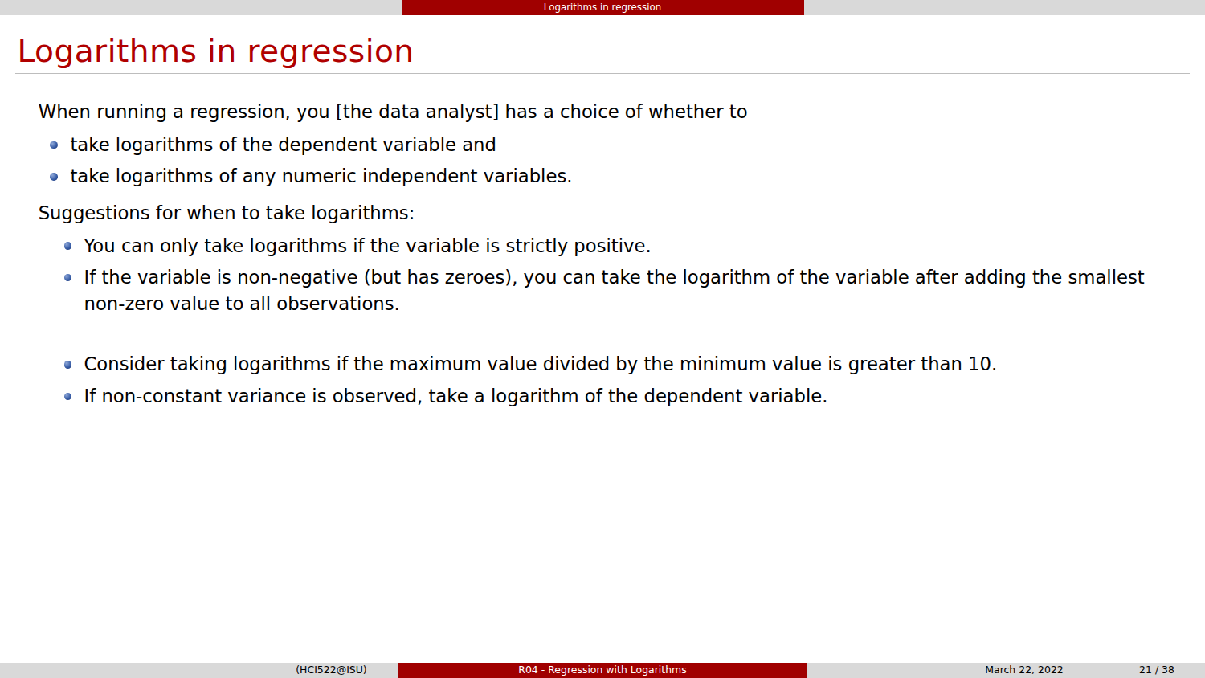Logarithms in regression
Logarithms in regression
When running a regression, you [the data analyst] has a choice of whether to
take logarithms of the dependent variable and
take logarithms of any numeric independent variables.
Suggestions for when to take logarithms:
You can only take logarithms if the variable is strictly positive.
If the variable is non-negative (but has zeroes), you can take the logarithm of the variable after adding the smallest non-zero value to all observations.
Consider taking logarithms if the maximum value divided by the minimum value is greater than 10.
If non-constant variance is observed, take a logarithm of the dependent variable.
(HCI522@ISU)
R04 - Regression with Logarithms
March 22, 2022
21 / 38